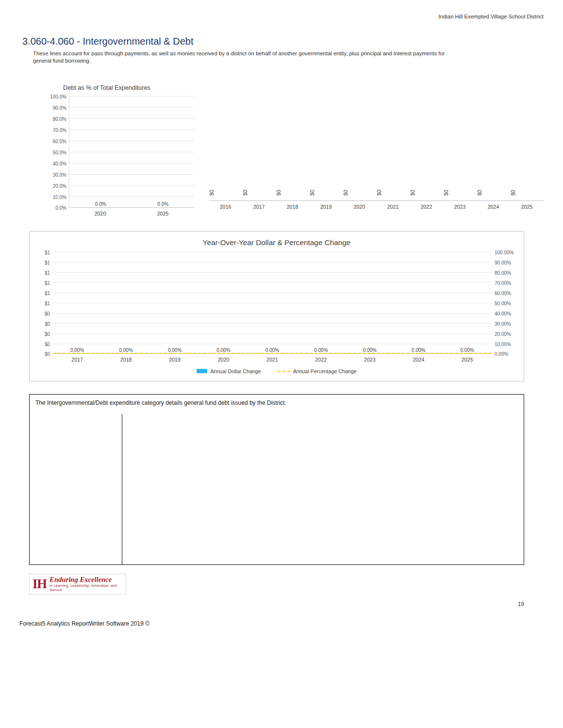Indian Hill Exempted Village School District
3.060-4.060 - Intergovernmental & Debt
These lines account for pass through payments, as well as monies received by a district on behalf of another governmental entity, plus principal and interest payments for general fund borrowing.
Debt as % of Total Expenditures
100.0%
90.0%
80.0%
70.0%
60.0%
50.0%
40.0%
30.0%
20.0%
10.0%
0.0%
0.0% 0.0%
2020 2025
$0 $0 $0 $0 $0 $0 $0 $0 $0 $0
2016 2017 2018 2019 2020 2021 2022 2023 2024 2025
Year-Over-Year Dollar & Percentage Change
$1100.00%
$190.00%
$180.00%
$170.00%
$160.00%
$150.00%
$040.00%
$030.00%
$020.00%
$010.00%
$0 0.00%
0.00% 0.00% 0.00% 0.00% 0.00% 0.00% 0.00% 0.00% 0.00%
2017 2018 2019 2020 2021 2022 2023 2024 2025
Annual Dollar Change
Annual Percentage Change
The Intergovernmental/Debt expenditure category details general fund debt issued by the District.
IH
Enduring Excellence
in Learning, Leadership, Innovation, and Service
19
Forecast5 Analytics ReportWriter Software 2019 ©